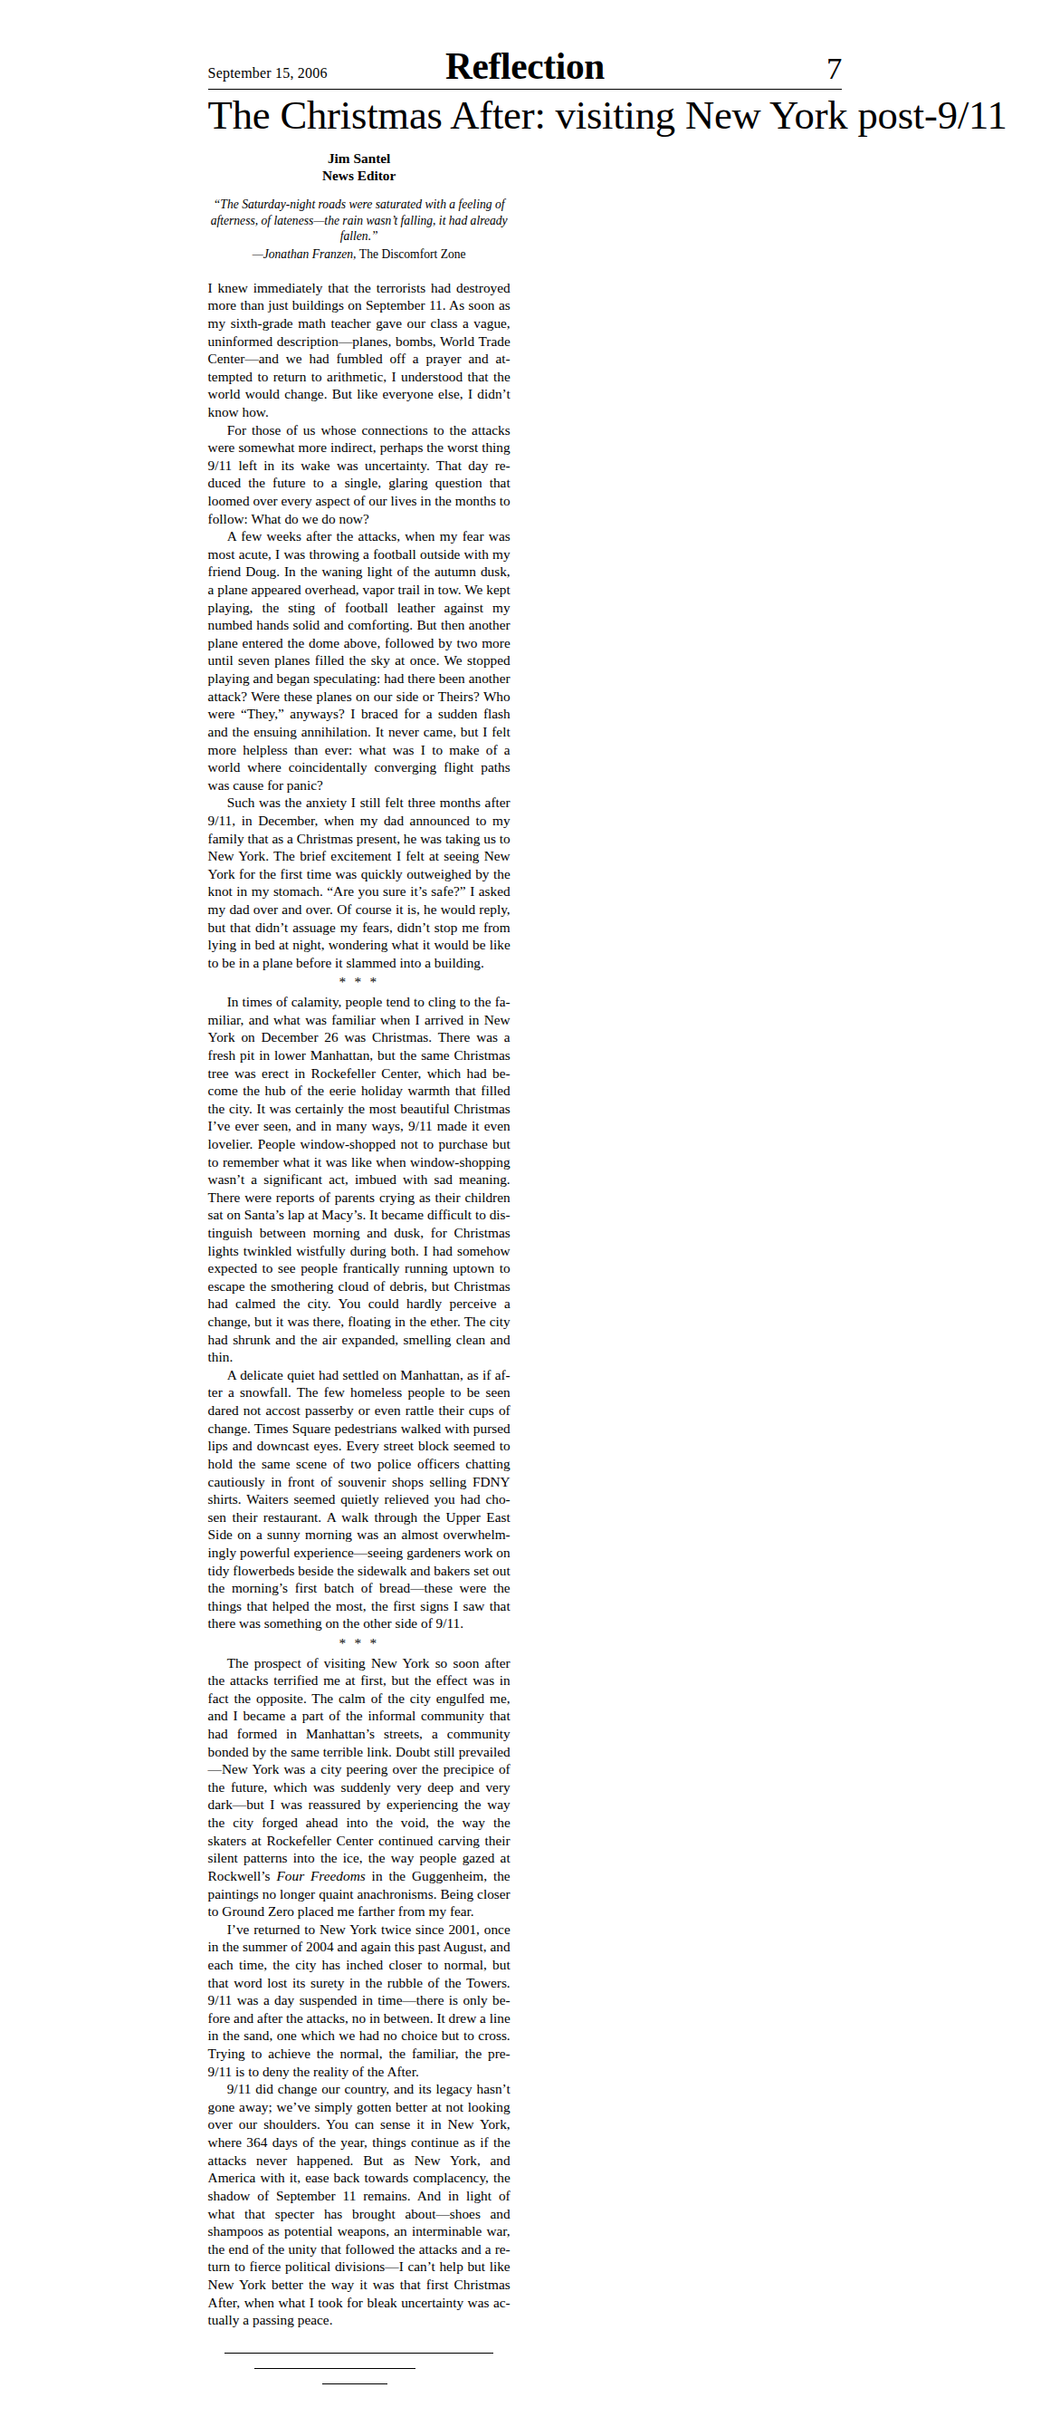September 15, 2006
Reflection
7
The Christmas After: visiting New York post-9/11
Jim Santel News Editor
“The Saturday-night roads were saturated with a feeling of afterness, of lateness—the rain wasn’t falling, it had already fallen.” —Jonathan Franzen, The Discomfort Zone
I knew immediately that the terrorists had destroyed more than just buildings on September 11. As soon as my sixth-grade math teacher gave our class a vague, uninformed description—planes, bombs, World Trade Center—and we had fumbled off a prayer and attempted to return to arithmetic, I understood that the world would change. But like everyone else, I didn’t know how.
For those of us whose connections to the attacks were somewhat more indirect, perhaps the worst thing 9/11 left in its wake was uncertainty. That day reduced the future to a single, glaring question that loomed over every aspect of our lives in the months to follow: What do we do now?
A few weeks after the attacks, when my fear was most acute, I was throwing a football outside with my friend Doug. In the waning light of the autumn dusk, a plane appeared overhead, vapor trail in tow. We kept playing, the sting of football leather against my numbed hands solid and comforting. But then another plane entered the dome above, followed by two more until seven planes filled the sky at once. We stopped playing and began speculating: had there been another attack? Were these planes on our side or Theirs? Who were “They,” anyways? I braced for a sudden flash and the ensuing annihilation. It never came, but I felt more helpless than ever: what was I to make of a world where coincidentally converging flight paths was cause for panic?
Such was the anxiety I still felt three months after 9/11, in December, when my dad announced to my family that as a Christmas present, he was taking us to New York. The brief excitement I felt at seeing New York for the first time was quickly outweighed by the knot in my stomach. “Are you sure it’s safe?” I asked my dad over and over. Of course it is, he would reply, but that didn’t assuage my fears, didn’t stop me from lying in bed at night, wondering what it would be like to be in a plane before it slammed into a building.
* * *
In times of calamity, people tend to cling to the familiar, and what was familiar when I arrived in New York on December 26 was Christmas. There was a fresh pit in lower Manhattan, but the same Christmas tree was erect in Rockefeller Center, which had become the hub of the eerie holiday warmth that filled the city. It was certainly the most beautiful Christmas I’ve ever seen, and in many ways, 9/11 made it even lovelier. People window-shopped not to purchase but to remember what it was like when window-shopping wasn’t a significant act, imbued with sad meaning. There were reports of parents crying as their children sat on Santa’s lap at Macy’s. It became difficult to distinguish between morning and dusk, for Christmas lights twinkled wistfully during both. I had somehow expected to see people frantically running uptown to escape the smothering cloud of debris, but Christmas had calmed the city. You could hardly perceive a change, but it was there, floating in the ether. The city had shrunk and the air expanded, smelling clean and thin.
A delicate quiet had settled on Manhattan, as if after a snowfall. The few homeless people to be seen dared not accost passerby or even rattle their cups of change. Times Square pedestrians walked with pursed lips and downcast eyes. Every street block seemed to hold the same scene of two police officers chatting cautiously in front of souvenir shops selling FDNY shirts. Waiters seemed quietly relieved you had chosen their restaurant. A walk through the Upper East Side on a sunny morning was an almost overwhelmingly powerful experience—seeing gardeners work on tidy flowerbeds beside the sidewalk and bakers set out the morning’s first batch of bread—these were the things that helped the most, the first signs I saw that there was something on the other side of 9/11.
* * *
The prospect of visiting New York so soon after the attacks terrified me at first, but the effect was in fact the opposite. The calm of the city engulfed me, and I became a part of the informal community that had formed in Manhattan’s streets, a community bonded by the same terrible link. Doubt still prevailed—New York was a city peering over the precipice of the future, which was suddenly very deep and very dark—but I was reassured by experiencing the way the city forged ahead into the void, the way the skaters at Rockefeller Center continued carving their silent patterns into the ice, the way people gazed at Rockwell’s Four Freedoms in the Guggenheim, the paintings no longer quaint anachronisms. Being closer to Ground Zero placed me farther from my fear.
I’ve returned to New York twice since 2001, once in the summer of 2004 and again this past August, and each time, the city has inched closer to normal, but that word lost its surety in the rubble of the Towers. 9/11 was a day suspended in time—there is only before and after the attacks, no in between. It drew a line in the sand, one which we had no choice but to cross. Trying to achieve the normal, the familiar, the pre-9/11 is to deny the reality of the After.
9/11 did change our country, and its legacy hasn’t gone away; we’ve simply gotten better at not looking over our shoulders. You can sense it in New York, where 364 days of the year, things continue as if the attacks never happened. But as New York, and America with it, ease back towards complacency, the shadow of September 11 remains. And in light of what that specter has brought about—shoes and shampoos as potential weapons, an interminable war, the end of the unity that followed the attacks and a return to fierce political divisions—I can’t help but like New York better the way it was that first Christmas After, when what I took for bleak uncertainty was actually a passing peace.